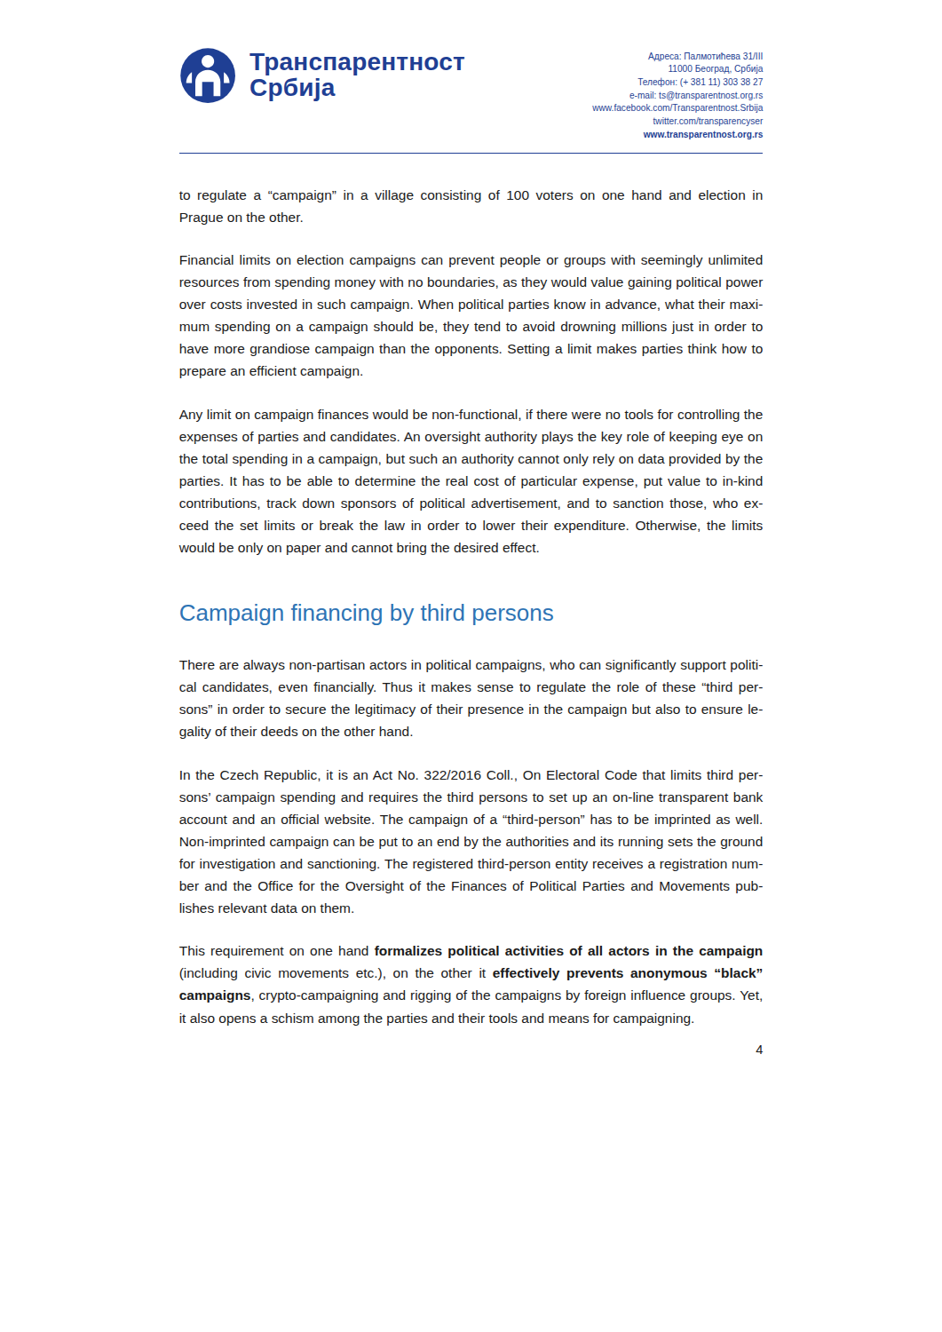Транспарентност Србија
Адреса: Палмотићева 31/III
11000 Београд, Србија
Телефон: (+ 381 11) 303 38 27
e-mail: ts@transparentnost.org.rs
www.facebook.com/Transparentnost.Srbija
twitter.com/transparencyser
www.transparentnost.org.rs
to regulate a “campaign” in a village consisting of 100 voters on one hand and election in Prague on the other.
Financial limits on election campaigns can prevent people or groups with seemingly unlimited resources from spending money with no boundaries, as they would value gaining political power over costs invested in such campaign. When political parties know in advance, what their maximum spending on a campaign should be, they tend to avoid drowning millions just in order to have more grandiose campaign than the opponents. Setting a limit makes parties think how to prepare an efficient campaign.
Any limit on campaign finances would be non-functional, if there were no tools for controlling the expenses of parties and candidates. An oversight authority plays the key role of keeping eye on the total spending in a campaign, but such an authority cannot only rely on data provided by the parties. It has to be able to determine the real cost of particular expense, put value to in-kind contributions, track down sponsors of political advertisement, and to sanction those, who exceed the set limits or break the law in order to lower their expenditure. Otherwise, the limits would be only on paper and cannot bring the desired effect.
Campaign financing by third persons
There are always non-partisan actors in political campaigns, who can significantly support political candidates, even financially. Thus it makes sense to regulate the role of these “third persons” in order to secure the legitimacy of their presence in the campaign but also to ensure legality of their deeds on the other hand.
In the Czech Republic, it is an Act No. 322/2016 Coll., On Electoral Code that limits third persons’ campaign spending and requires the third persons to set up an on-line transparent bank account and an official website. The campaign of a “third-person” has to be imprinted as well. Non-imprinted campaign can be put to an end by the authorities and its running sets the ground for investigation and sanctioning. The registered third-person entity receives a registration number and the Office for the Oversight of the Finances of Political Parties and Movements publishes relevant data on them.
This requirement on one hand formalizes political activities of all actors in the campaign (including civic movements etc.), on the other it effectively prevents anonymous “black” campaigns, crypto-campaigning and rigging of the campaigns by foreign influence groups. Yet, it also opens a schism among the parties and their tools and means for campaigning.
4